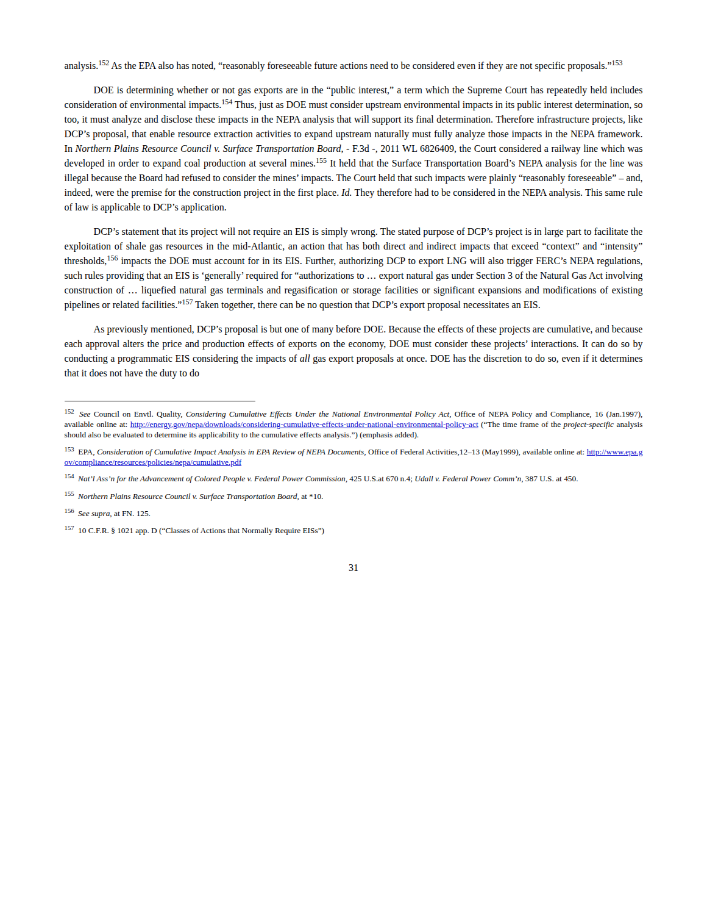analysis.152 As the EPA also has noted, “reasonably foreseeable future actions need to be considered even if they are not specific proposals.”153
DOE is determining whether or not gas exports are in the “public interest,” a term which the Supreme Court has repeatedly held includes consideration of environmental impacts.154 Thus, just as DOE must consider upstream environmental impacts in its public interest determination, so too, it must analyze and disclose these impacts in the NEPA analysis that will support its final determination. Therefore infrastructure projects, like DCP’s proposal, that enable resource extraction activities to expand upstream naturally must fully analyze those impacts in the NEPA framework. In Northern Plains Resource Council v. Surface Transportation Board, - F.3d -, 2011 WL 6826409, the Court considered a railway line which was developed in order to expand coal production at several mines.155 It held that the Surface Transportation Board’s NEPA analysis for the line was illegal because the Board had refused to consider the mines’ impacts. The Court held that such impacts were plainly “reasonably foreseeable” – and, indeed, were the premise for the construction project in the first place. Id. They therefore had to be considered in the NEPA analysis. This same rule of law is applicable to DCP’s application.
DCP’s statement that its project will not require an EIS is simply wrong. The stated purpose of DCP’s project is in large part to facilitate the exploitation of shale gas resources in the mid-Atlantic, an action that has both direct and indirect impacts that exceed “context” and “intensity” thresholds,156 impacts the DOE must account for in its EIS. Further, authorizing DCP to export LNG will also trigger FERC’s NEPA regulations, such rules providing that an EIS is ‘generally’ required for “authorizations to … export natural gas under Section 3 of the Natural Gas Act involving construction of … liquefied natural gas terminals and regasification or storage facilities or significant expansions and modifications of existing pipelines or related facilities.”157 Taken together, there can be no question that DCP’s export proposal necessitates an EIS.
As previously mentioned, DCP’s proposal is but one of many before DOE. Because the effects of these projects are cumulative, and because each approval alters the price and production effects of exports on the economy, DOE must consider these projects’ interactions. It can do so by conducting a programmatic EIS considering the impacts of all gas export proposals at once. DOE has the discretion to do so, even if it determines that it does not have the duty to do
152 See Council on Envtl. Quality, Considering Cumulative Effects Under the National Environmental Policy Act, Office of NEPA Policy and Compliance, 16 (Jan.1997), available online at: http://energy.gov/nepa/downloads/considering-cumulative-effects-under-national-environmental-policy-act (“The time frame of the project-specific analysis should also be evaluated to determine its applicability to the cumulative effects analysis.”) (emphasis added).
153 EPA, Consideration of Cumulative Impact Analysis in EPA Review of NEPA Documents, Office of Federal Activities,12–13 (May1999), available online at: http://www.epa.gov/compliance/resources/policies/nepa/cumulative.pdf
154 Nat’l Ass’n for the Advancement of Colored People v. Federal Power Commission, 425 U.S.at 670 n.4; Udall v. Federal Power Comm’n, 387 U.S. at 450.
155 Northern Plains Resource Council v. Surface Transportation Board, at *10.
156 See supra, at FN. 125.
157 10 C.F.R. § 1021 app. D (“Classes of Actions that Normally Require EISs”)
31